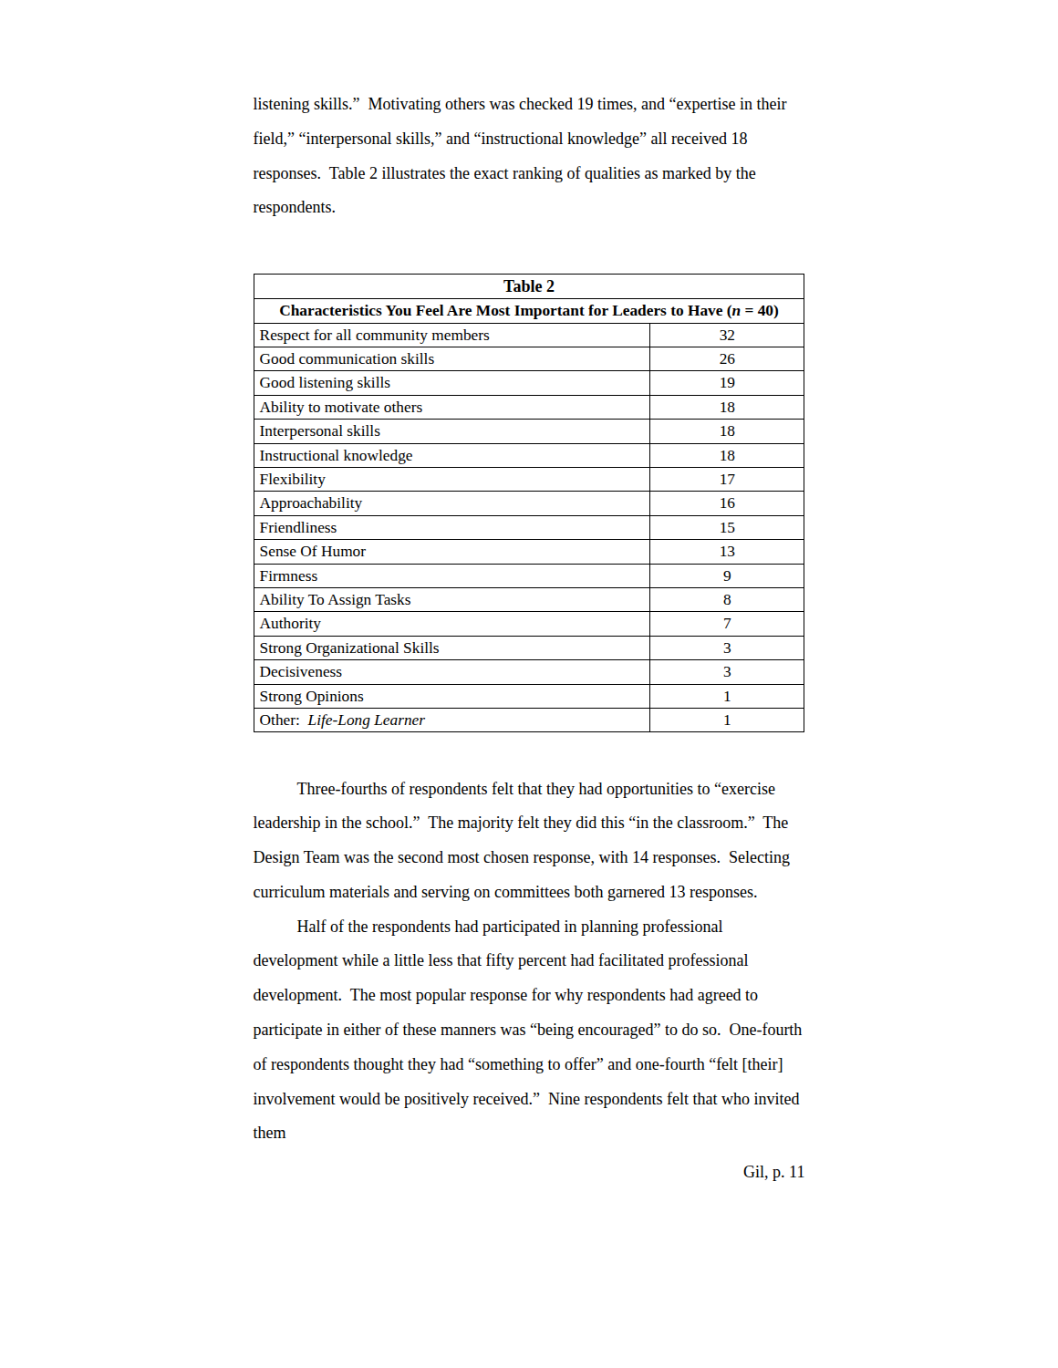listening skills.” Motivating others was checked 19 times, and “expertise in their field,” “interpersonal skills,” and “instructional knowledge” all received 18 responses. Table 2 illustrates the exact ranking of qualities as marked by the respondents.
| Table 2 |
| --- |
| Characteristics You Feel Are Most Important for Leaders to Have ( n = 40) |
| Respect for all community members | 32 |
| Good communication skills | 26 |
| Good listening skills | 19 |
| Ability to motivate others | 18 |
| Interpersonal skills | 18 |
| Instructional knowledge | 18 |
| Flexibility | 17 |
| Approachability | 16 |
| Friendliness | 15 |
| Sense Of Humor | 13 |
| Firmness | 9 |
| Ability To Assign Tasks | 8 |
| Authority | 7 |
| Strong Organizational Skills | 3 |
| Decisiveness | 3 |
| Strong Opinions | 1 |
| Other: Life-Long Learner | 1 |
Three-fourths of respondents felt that they had opportunities to “exercise leadership in the school.” The majority felt they did this “in the classroom.” The Design Team was the second most chosen response, with 14 responses. Selecting curriculum materials and serving on committees both garnered 13 responses.
Half of the respondents had participated in planning professional development while a little less that fifty percent had facilitated professional development. The most popular response for why respondents had agreed to participate in either of these manners was “being encouraged” to do so. One-fourth of respondents thought they had “something to offer” and one-fourth “felt [their] involvement would be positively received.” Nine respondents felt that who invited them
Gil, p. 11